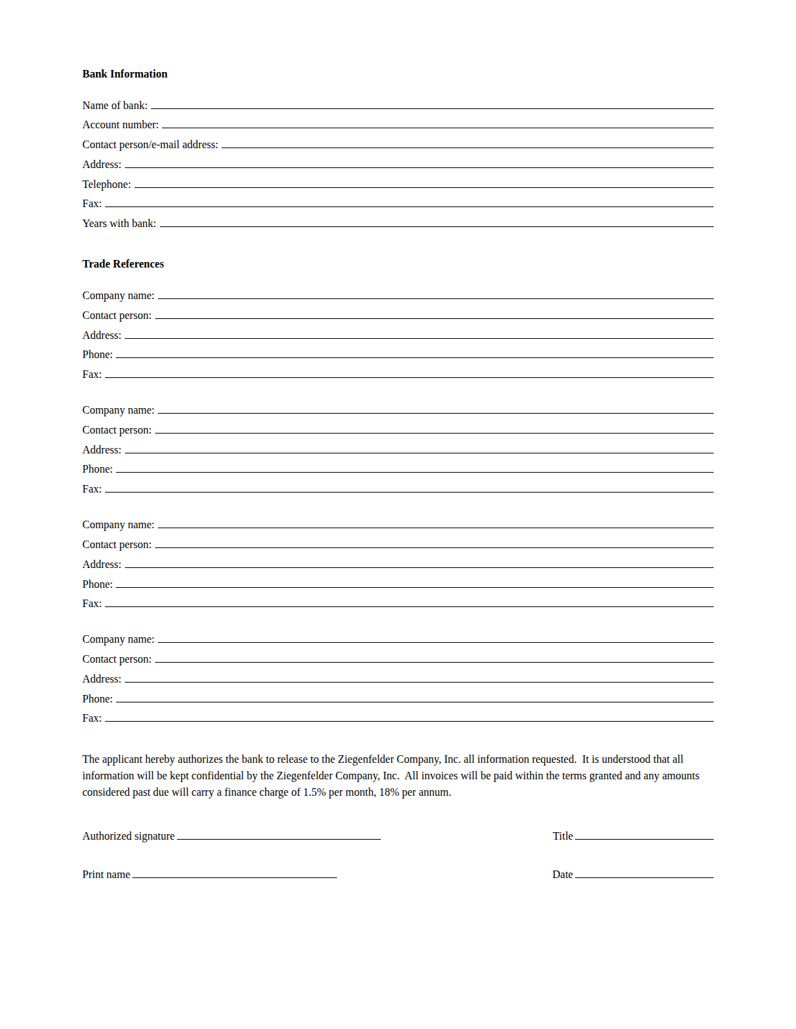Bank Information
Name of bank:
Account number:
Contact person/e-mail address:
Address:
Telephone:
Fax:
Years with bank:
Trade References
Company name:
Contact person:
Address:
Phone:
Fax:
Company name:
Contact person:
Address:
Phone:
Fax:
Company name:
Contact person:
Address:
Phone:
Fax:
Company name:
Contact person:
Address:
Phone:
Fax:
The applicant hereby authorizes the bank to release to the Ziegenfelder Company, Inc. all information requested. It is understood that all information will be kept confidential by the Ziegenfelder Company, Inc. All invoices will be paid within the terms granted and any amounts considered past due will carry a finance charge of 1.5% per month, 18% per annum.
Authorized signature
Title
Print name
Date